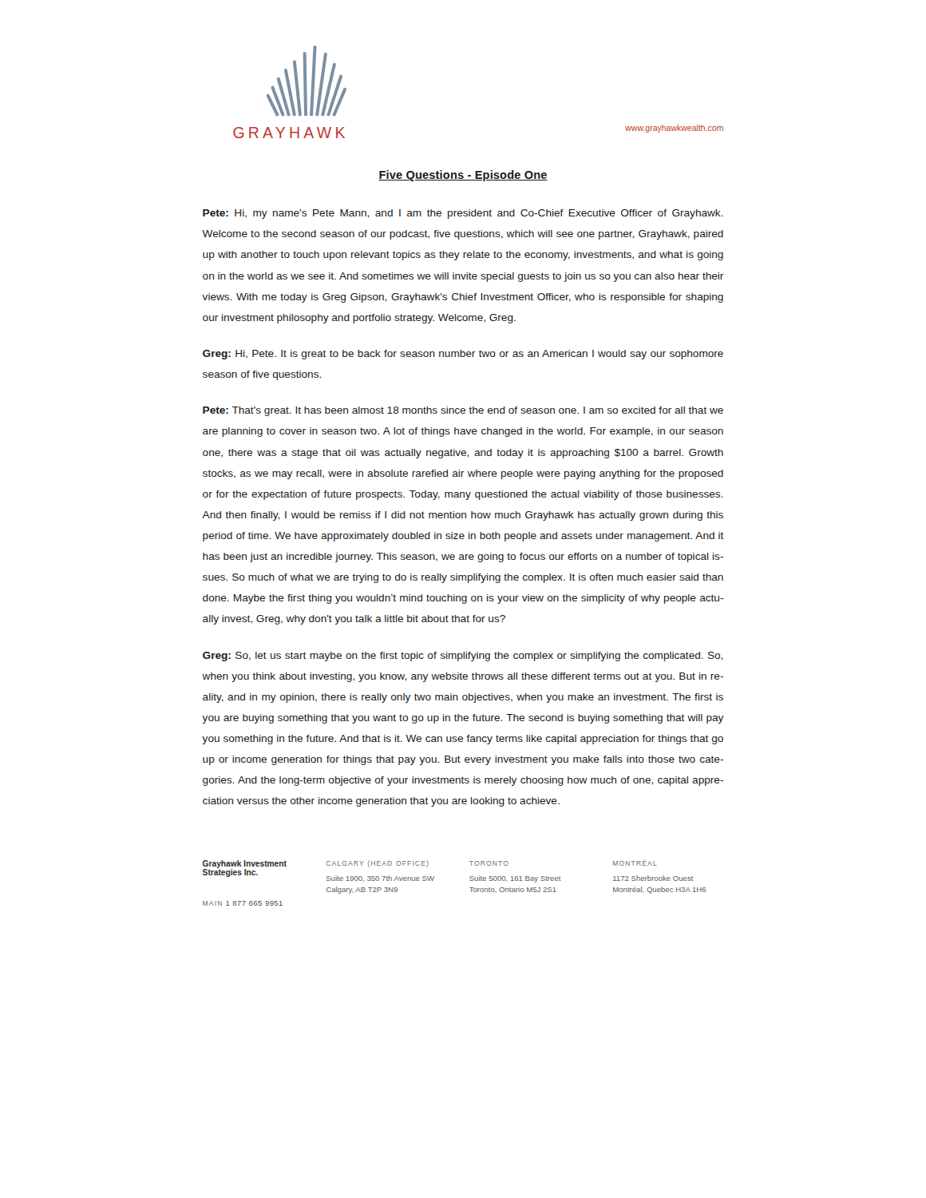GRAYHAWK
www.grayhawkwealth.com
Five Questions - Episode One
Pete: Hi, my name's Pete Mann, and I am the president and Co-Chief Executive Officer of Grayhawk. Welcome to the second season of our podcast, five questions, which will see one partner, Grayhawk, paired up with another to touch upon relevant topics as they relate to the economy, investments, and what is going on in the world as we see it. And sometimes we will invite special guests to join us so you can also hear their views. With me today is Greg Gipson, Grayhawk's Chief Investment Officer, who is responsible for shaping our investment philosophy and portfolio strategy. Welcome, Greg.
Greg: Hi, Pete. It is great to be back for season number two or as an American I would say our sophomore season of five questions.
Pete: That's great. It has been almost 18 months since the end of season one. I am so excited for all that we are planning to cover in season two. A lot of things have changed in the world. For example, in our season one, there was a stage that oil was actually negative, and today it is approaching $100 a barrel. Growth stocks, as we may recall, were in absolute rarefied air where people were paying anything for the proposed or for the expectation of future prospects. Today, many questioned the actual viability of those businesses. And then finally, I would be remiss if I did not mention how much Grayhawk has actually grown during this period of time. We have approximately doubled in size in both people and assets under management. And it has been just an incredible journey. This season, we are going to focus our efforts on a number of topical issues. So much of what we are trying to do is really simplifying the complex. It is often much easier said than done. Maybe the first thing you wouldn’t mind touching on is your view on the simplicity of why people actually invest, Greg, why don't you talk a little bit about that for us?
Greg: So, let us start maybe on the first topic of simplifying the complex or simplifying the complicated. So, when you think about investing, you know, any website throws all these different terms out at you. But in reality, and in my opinion, there is really only two main objectives, when you make an investment. The first is you are buying something that you want to go up in the future. The second is buying something that will pay you something in the future. And that is it. We can use fancy terms like capital appreciation for things that go up or income generation for things that pay you. But every investment you make falls into those two categories. And the long-term objective of your investments is merely choosing how much of one, capital appreciation versus the other income generation that you are looking to achieve.
Grayhawk Investment Strategies Inc. MAIN 1 877 665 9951
CALGARY (HEAD OFFICE) Suite 1900, 350 7th Avenue SW
Calgary, AB T2P 3N9
TORONTO Suite 5000, 161 Bay Street
Toronto, Ontario M5J 2S1
MONTRÉAL 1172 Sherbrooke Ouest
Montréal, Quebec H3A 1H6